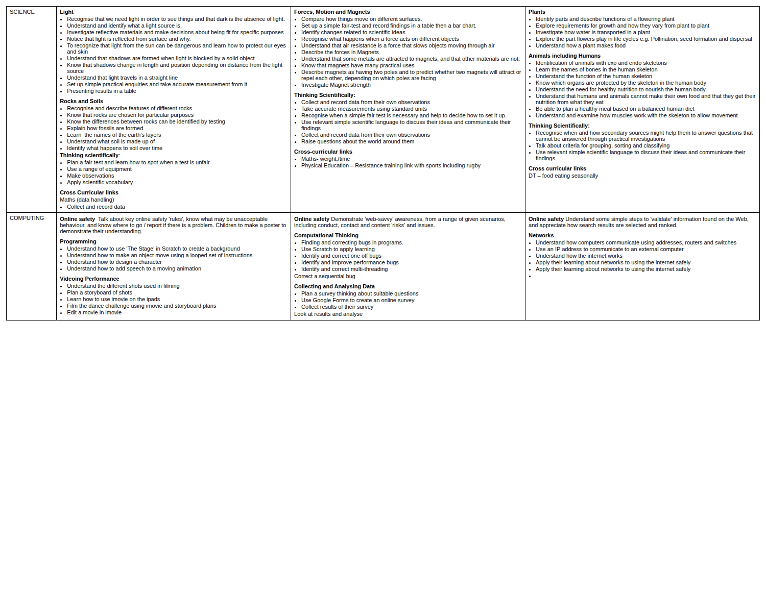| SCIENCE | Light Recognise that we need light in order to see things and that dark is the absence of light. Understand and identify what a light source is. Investigate reflective materials and make decisions about being fit for specific purposes Notice that light is reflected from surface and why. To recognize that light from the sun can be dangerous and learn how to protect our eyes and skin Understand that shadows are formed when light is blocked by a solid object Know that shadows change in length and position depending on distance from the light source Understand that light travels in a straight line Set up simple practical enquiries and take accurate measurement from it Presenting results in a table Rocks and Soils Recognise and describe features of different rocks Know that rocks are chosen for particular purposes Know the differences between rocks can be identified by testing Explain how fossils are formed Learn the names of the earth's layers Understand what soil is made up of Identify what happens to soil over time Thinking scientifically : Plan a fair test and learn how to spot when a test is unfair Use a range of equipment Make observations Apply scientific vocabulary Cross Curricular links Maths (data handling) Collect and record data | Forces, Motion and Magnets Compare how things move on different surfaces. Set up a simple fair-test and record findings in a table then a bar chart. Identify changes related to scientific ideas Recognise what happens when a force acts on different objects Understand that air resistance is a force that slows objects moving through air Describe the forces in Magnets Understand that some metals are attracted to magnets, and that other materials are not; Know that magnets have many practical uses Describe magnets as having two poles and to predict whether two magnets will attract or repel each other, depending on which poles are facing Investigate Magnet strength Thinking Scientifically: Collect and record data from their own observations Take accurate measurements using standard units Recognise when a simple fair test is necessary and help to decide how to set it up. Use relevant simple scientific language to discuss their ideas and communicate their findings Collect and record data from their own observations Raise questions about the world around them Cross-curricular links Maths- weight,/time Physical Education – Resistance training link with sports including rugby | Plants Identify parts and describe functions of a flowering plant Explore requirements for growth and how they vary from plant to plant Investigate how water is transported in a plant Explore the part flowers play in life cycles e.g. Pollination, seed formation and dispersal Understand how a plant makes food Animals including Humans Identification of animals with exo and endo skeletons Learn the names of bones in the human skeleton Understand the function of the human skeleton Know which organs are protected by the skeleton in the human body Understand the need for healthy nutrition to nourish the human body Understand that humans and animals cannot make their own food and that they get their nutrition from what they eat Be able to plan a healthy meal based on a balanced human diet Understand and examine how muscles work with the skeleton to allow movement Thinking Scientifically: Recognise when and how secondary sources might help them to answer questions that cannot be answered through practical investigations Talk about criteria for grouping, sorting and classifying Use relevant simple scientific language to discuss their ideas and communicate their findings Cross curricular links DT – food eating seasonally |
| COMPUTING | Online safety Talk about key online safety 'rules', know what may be unacceptable behaviour, and know where to go / report if there is a problem. Children to make a poster to demonstrate their understanding. Programming Understand how to use 'The Stage' in Scratch to create a background Understand how to make an object move using a looped set of instructions Understand how to design a character Understand how to add speech to a moving animation Videoing Performance Understand the different shots used in filming Plan a storyboard of shots Learn how to use imovie on the ipads Film the dance challenge using imovie and storyboard plans Edit a movie in imovie | Online safety Demonstrate 'web-savvy' awareness, from a range of given scenarios, including conduct, contact and content 'risks' and issues. Computational Thinking Finding and correcting bugs in programs. Use Scratch to apply learning Identify and correct one off bugs Identify and improve performance bugs Identify and correct multi-threading Correct a sequential bug Collecting and Analysing Data Plan a survey thinking about suitable questions Use Google Forms to create an online survey Collect results of their survey Look at results and analyse | Online safety Understand some simple steps to 'validate' information found on the Web, and appreciate how search results are selected and ranked. Networks Understand how computers communicate using addresses, routers and switches Use an IP address to communicate to an external computer Understand how the internet works Apply their learning about networks to using the internet safely Apply their learning about networks to using the internet safely |